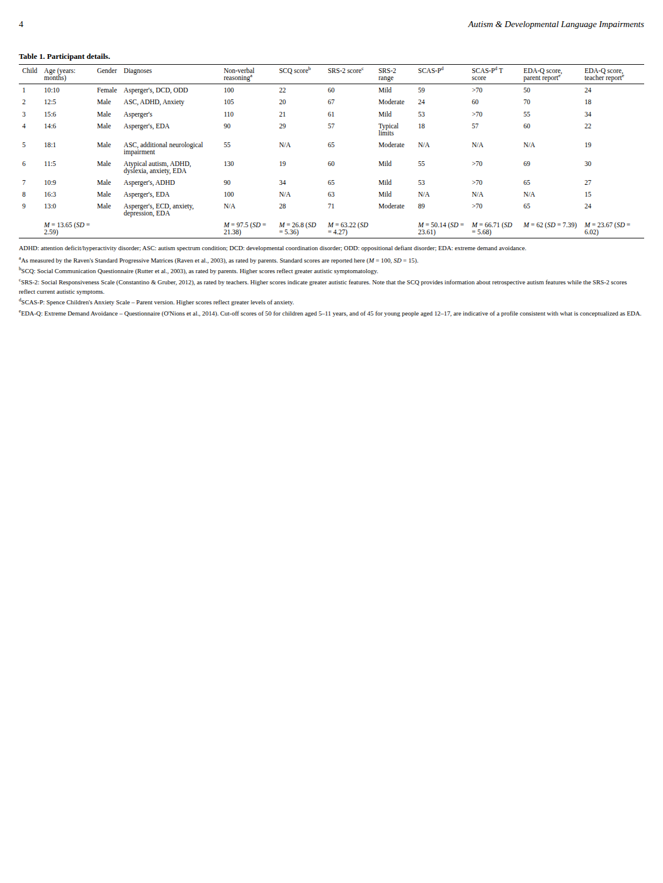4 Autism & Developmental Language Impairments
Table 1. Participant details.
| Child | Age (years: months) | Gender | Diagnoses | Non-verbal reasoning a | SCQ score b | SRS-2 score c | SRS-2 range | SCAS-P d | SCAS-P d T score | EDA-Q score, parent report e | EDA-Q score, teacher report e |
| --- | --- | --- | --- | --- | --- | --- | --- | --- | --- | --- | --- |
| 1 | 10:10 | Female | Asperger's, DCD, ODD | 100 | 22 | 60 | Mild | 59 | >70 | 50 | 24 |
| 2 | 12:5 | Male | ASC, ADHD, Anxiety | 105 | 20 | 67 | Moderate | 24 | 60 | 70 | 18 |
| 3 | 15:6 | Male | Asperger's | 110 | 21 | 61 | Mild | 53 | >70 | 55 | 34 |
| 4 | 14:6 | Male | Asperger's, EDA | 90 | 29 | 57 | Typical limits | 18 | 57 | 60 | 22 |
| 5 | 18:1 | Male | ASC, additional neurological impairment | 55 | N/A | 65 | Moderate | N/A | N/A | N/A | 19 |
| 6 | 11:5 | Male | Atypical autism, ADHD, dyslexia, anxiety, EDA | 130 | 19 | 60 | Mild | 55 | >70 | 69 | 30 |
| 7 | 10:9 | Male | Asperger's, ADHD | 90 | 34 | 65 | Mild | 53 | >70 | 65 | 27 |
| 8 | 16:3 | Male | Asperger's, EDA | 100 | N/A | 63 | Mild | N/A | N/A | N/A | 15 |
| 9 | 13:0 | Male | Asperger's, ECD, anxiety, depression, EDA | N/A | 28 | 71 | Moderate | 89 | >70 | 65 | 24 |
| | M = 13.65 ( SD = 2.59) | | | M = 97.5 ( SD = 21.38) | M = 26.8 ( SD = 5.36) | M = 63.22 ( SD = 4.27) | | M = 50.14 ( SD = 23.61) | M = 66.71 ( SD = 5.68) | M = 62 ( SD = 7.39) | M = 23.67 ( SD = 6.02) |
ADHD: attention deficit/hyperactivity disorder; ASC: autism spectrum condition; DCD: developmental coordination disorder; ODD: oppositional defiant disorder; EDA: extreme demand avoidance.
aAs measured by the Raven's Standard Progressive Matrices (Raven et al., 2003), as rated by parents. Standard scores are reported here (M = 100, SD = 15).
bSCQ: Social Communication Questionnaire (Rutter et al., 2003), as rated by parents. Higher scores reflect greater autistic symptomatology.
cSRS-2: Social Responsiveness Scale (Constantino & Gruber, 2012), as rated by teachers. Higher scores indicate greater autistic features. Note that the SCQ provides information about retrospective autism features while the SRS-2 scores reflect current autistic symptoms.
dSCAS-P: Spence Children's Anxiety Scale – Parent version. Higher scores reflect greater levels of anxiety.
eEDA-Q: Extreme Demand Avoidance – Questionnaire (O'Nions et al., 2014). Cut-off scores of 50 for children aged 5–11 years, and of 45 for young people aged 12–17, are indicative of a profile consistent with what is conceptualized as EDA.